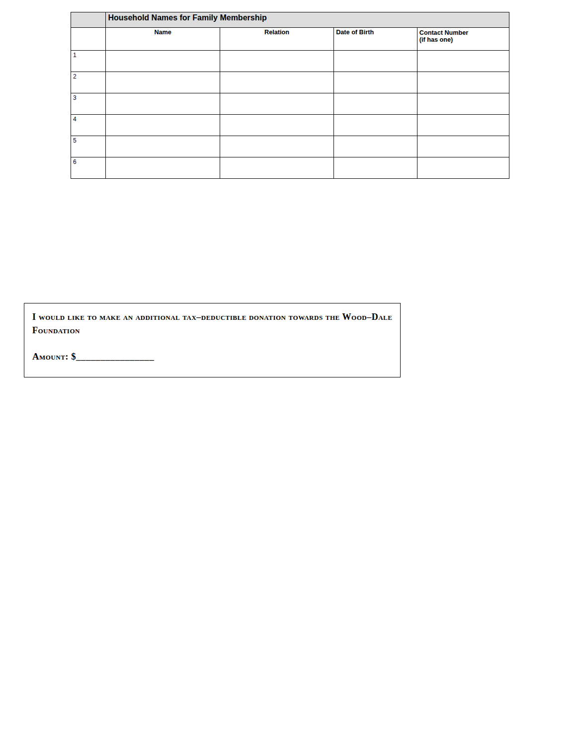| | Household Names for Family Membership |
| | Name | Relation | Date of Birth | Contact Number (if has one) |
| 1 | | | | |
| 2 | | | | |
| 3 | | | | |
| 4 | | | | |
| 5 | | | | |
| 6 | | | | |
I would like to make an additional tax–deductible donation towards the Wood–Dale Foundation
Amount: $________________